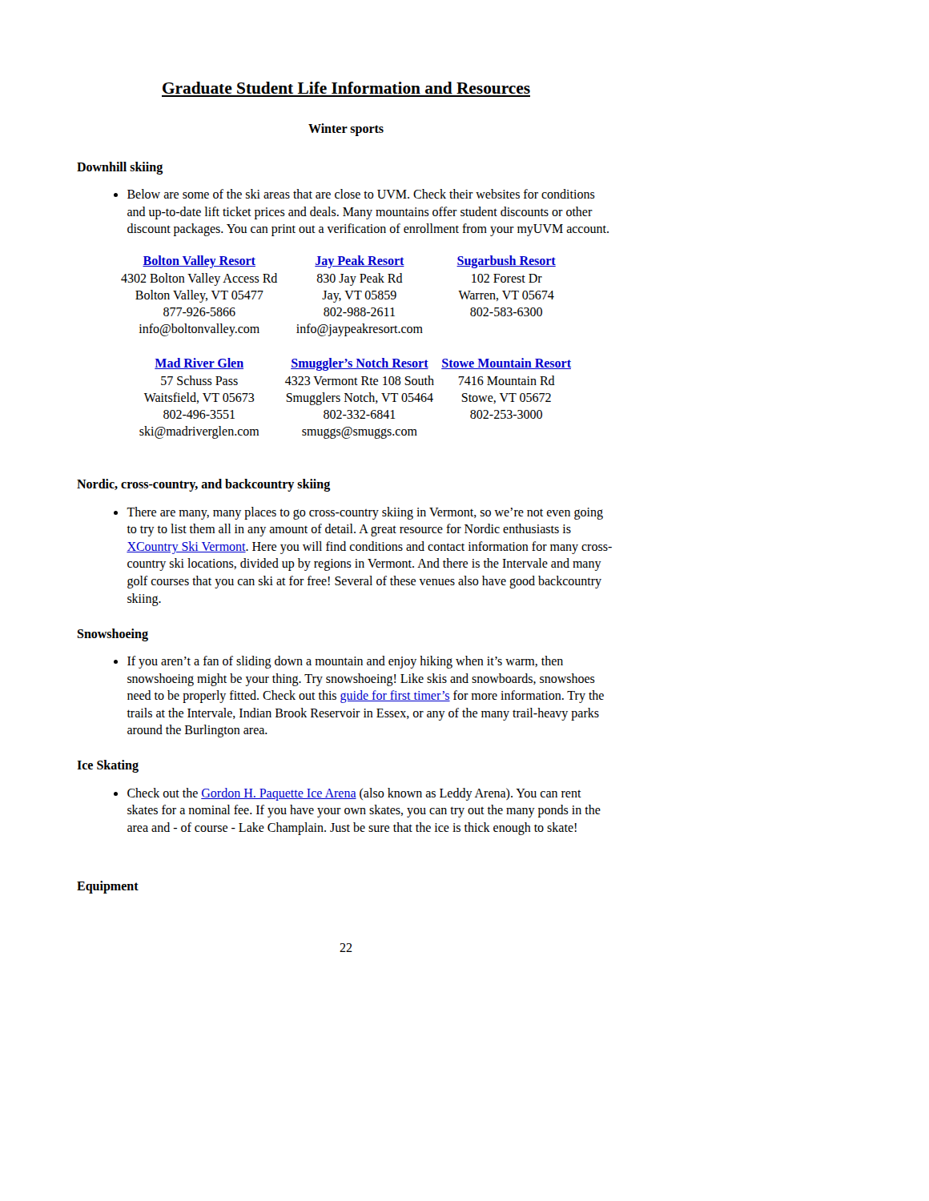Graduate Student Life Information and Resources
Winter sports
Downhill skiing
Below are some of the ski areas that are close to UVM. Check their websites for conditions and up-to-date lift ticket prices and deals. Many mountains offer student discounts or other discount packages. You can print out a verification of enrollment from your myUVM account.
| Bolton Valley Resort 4302 Bolton Valley Access Rd Bolton Valley, VT 05477 877-926-5866 info@boltonvalley.com | Jay Peak Resort 830 Jay Peak Rd Jay, VT 05859 802-988-2611 info@jaypeakresort.com | Sugarbush Resort 102 Forest Dr Warren, VT 05674 802-583-6300 |
| Mad River Glen 57 Schuss Pass Waitsfield, VT 05673 802-496-3551 ski@madriverglen.com | Smuggler’s Notch Resort 4323 Vermont Rte 108 South Smugglers Notch, VT 05464 802-332-6841 smuggs@smuggs.com | Stowe Mountain Resort 7416 Mountain Rd Stowe, VT 05672 802-253-3000 |
Nordic, cross-country, and backcountry skiing
There are many, many places to go cross-country skiing in Vermont, so we’re not even going to try to list them all in any amount of detail. A great resource for Nordic enthusiasts is XCountry Ski Vermont. Here you will find conditions and contact information for many cross-country ski locations, divided up by regions in Vermont. And there is the Intervale and many golf courses that you can ski at for free! Several of these venues also have good backcountry skiing.
Snowshoeing
If you aren’t a fan of sliding down a mountain and enjoy hiking when it’s warm, then snowshoeing might be your thing. Try snowshoeing! Like skis and snowboards, snowshoes need to be properly fitted. Check out this guide for first timer’s for more information. Try the trails at the Intervale, Indian Brook Reservoir in Essex, or any of the many trail-heavy parks around the Burlington area.
Ice Skating
Check out the Gordon H. Paquette Ice Arena (also known as Leddy Arena). You can rent skates for a nominal fee. If you have your own skates, you can try out the many ponds in the area and - of course - Lake Champlain. Just be sure that the ice is thick enough to skate!
Equipment
22